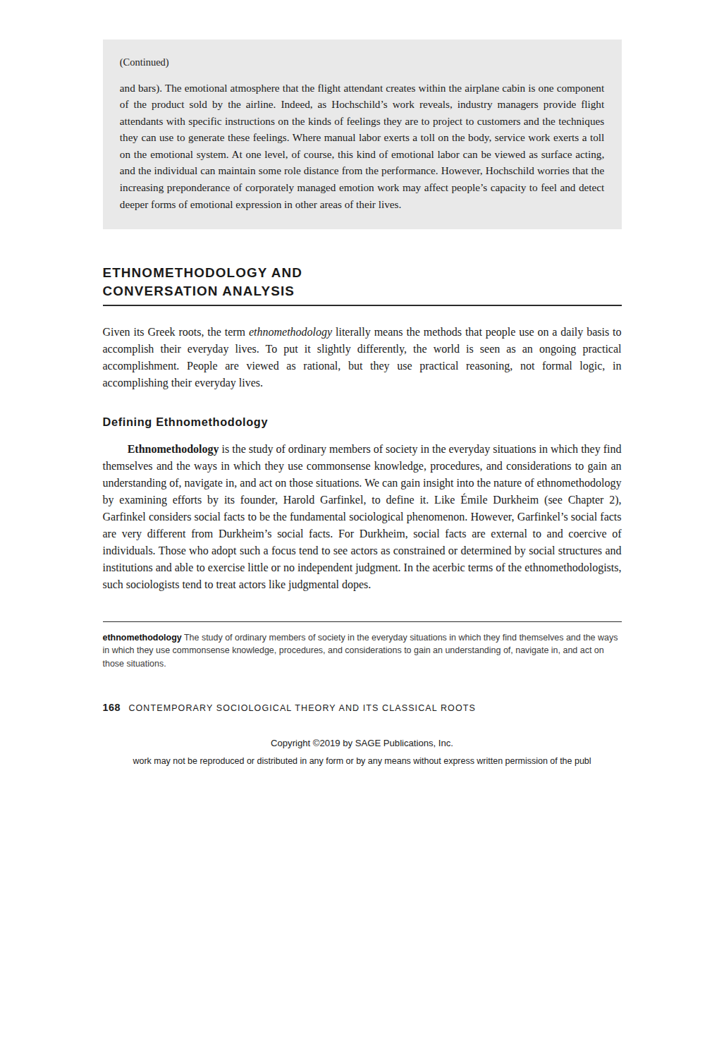(Continued)
and bars). The emotional atmosphere that the flight attendant creates within the airplane cabin is one component of the product sold by the airline. Indeed, as Hochschild’s work reveals, industry managers provide flight attendants with specific instructions on the kinds of feelings they are to project to customers and the techniques they can use to generate these feelings. Where manual labor exerts a toll on the body, service work exerts a toll on the emotional system. At one level, of course, this kind of emotional labor can be viewed as surface acting, and the individual can maintain some role distance from the performance. However, Hochschild worries that the increasing preponderance of corporately managed emotion work may affect people’s capacity to feel and detect deeper forms of emotional expression in other areas of their lives.
Ethnomethodology and
Conversation Analysis
Given its Greek roots, the term ethnomethodology literally means the methods that people use on a daily basis to accomplish their everyday lives. To put it slightly differently, the world is seen as an ongoing practical accomplishment. People are viewed as rational, but they use practical reasoning, not formal logic, in accomplishing their everyday lives.
Defining Ethnomethodology
Ethnomethodology is the study of ordinary members of society in the everyday situations in which they find themselves and the ways in which they use commonsense knowledge, procedures, and considerations to gain an understanding of, navigate in, and act on those situations. We can gain insight into the nature of ethnomethodology by examining efforts by its founder, Harold Garfinkel, to define it. Like Émile Durkheim (see Chapter 2), Garfinkel considers social facts to be the fundamental sociological phenomenon. However, Garfinkel’s social facts are very different from Durkheim’s social facts. For Durkheim, social facts are external to and coercive of individuals. Those who adopt such a focus tend to see actors as constrained or determined by social structures and institutions and able to exercise little or no independent judgment. In the acerbic terms of the ethnomethodologists, such sociologists tend to treat actors like judgmental dopes.
ethnomethodology The study of ordinary members of society in the everyday situations in which they find themselves and the ways in which they use commonsense knowledge, procedures, and considerations to gain an understanding of, navigate in, and act on those situations.
168 Contemporary Sociological Theory and Its Classical Roots
Copyright ©2019 by SAGE Publications, Inc.
work may not be reproduced or distributed in any form or by any means without express written permission of the publ